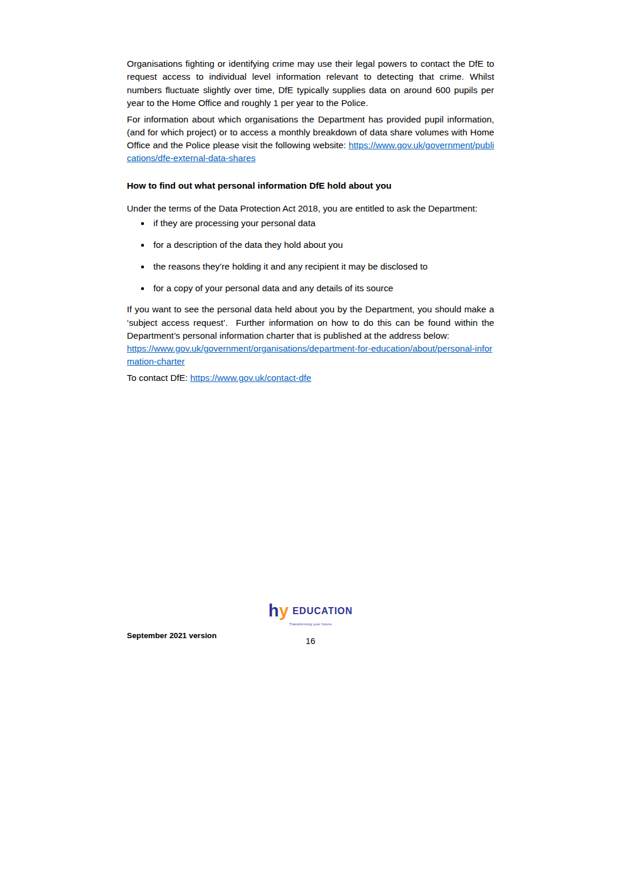Organisations fighting or identifying crime may use their legal powers to contact the DfE to request access to individual level information relevant to detecting that crime. Whilst numbers fluctuate slightly over time, DfE typically supplies data on around 600 pupils per year to the Home Office and roughly 1 per year to the Police.
For information about which organisations the Department has provided pupil information, (and for which project) or to access a monthly breakdown of data share volumes with Home Office and the Police please visit the following website: https://www.gov.uk/government/publications/dfe-external-data-shares
How to find out what personal information DfE hold about you
Under the terms of the Data Protection Act 2018, you are entitled to ask the Department:
if they are processing your personal data
for a description of the data they hold about you
the reasons they’re holding it and any recipient it may be disclosed to
for a copy of your personal data and any details of its source
If you want to see the personal data held about you by the Department, you should make a ‘subject access request’. Further information on how to do this can be found within the Department’s personal information charter that is published at the address below:
https://www.gov.uk/government/organisations/department-for-education/about/personal-information-charter
To contact DfE: https://www.gov.uk/contact-dfe
hy EDUCATION Transforming your future
September 2021 version
16